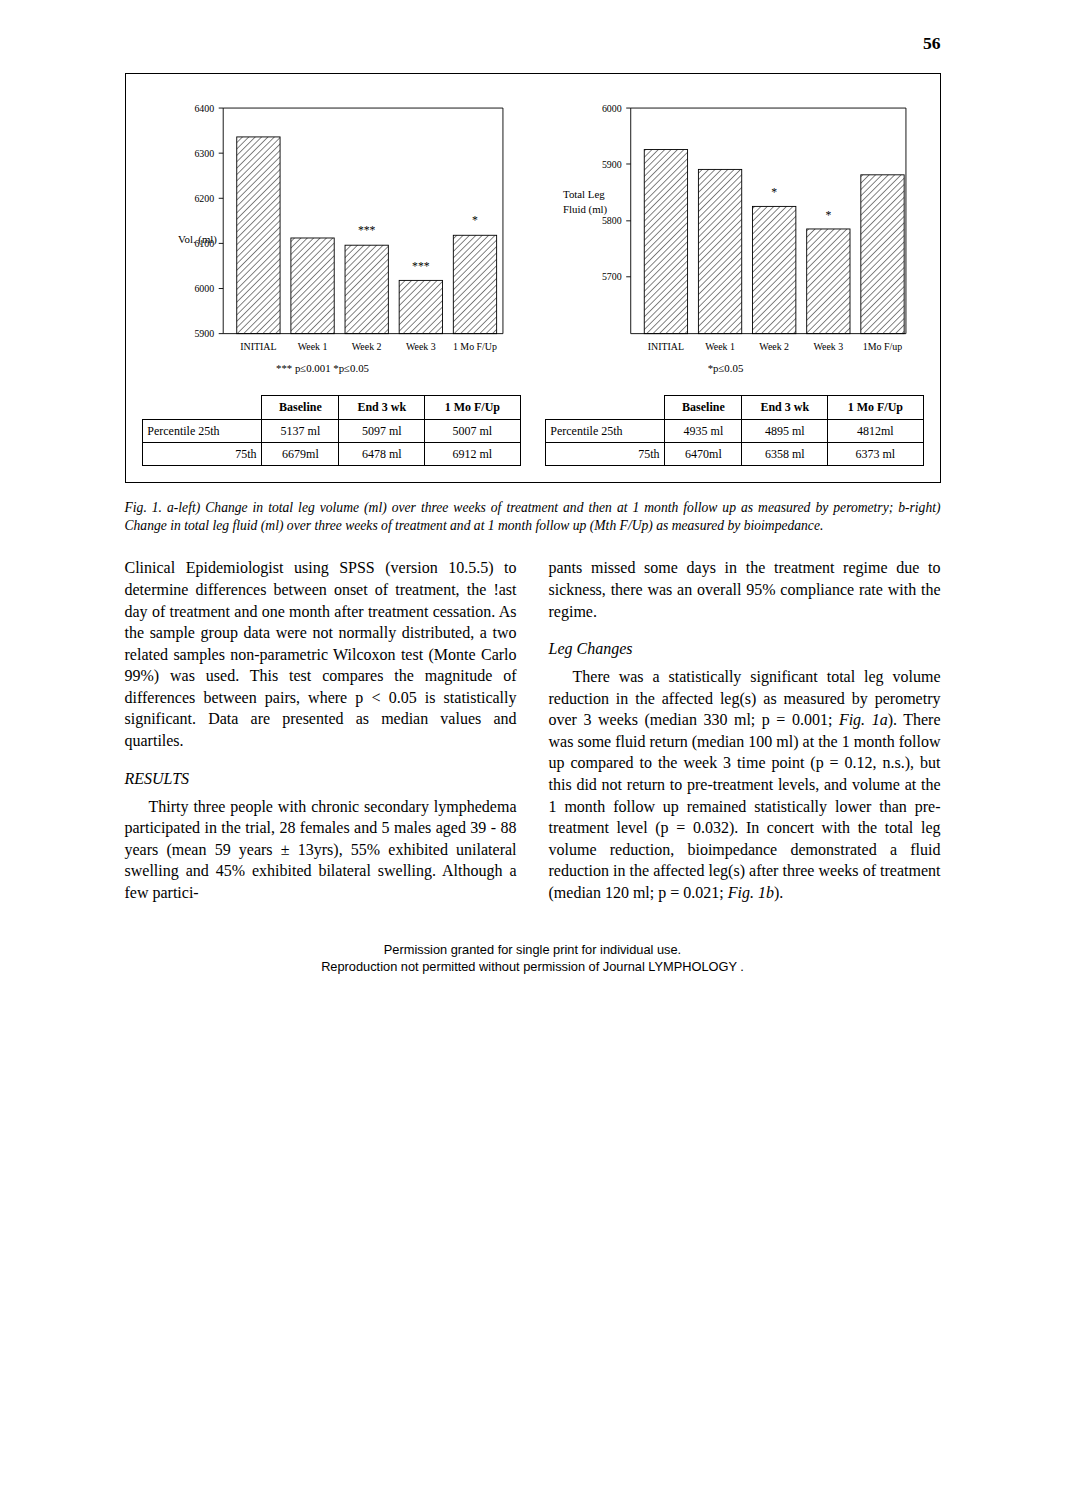56
6400 6300 6200 6100 6000 5900 Vol. (ml) *** *** * INITIAL Week 1 Week 2 Week 3 1 Mo F/Up *** p≤0.001 *p≤0.05
| | Baseline | End 3 wk | 1 Mo F/Up |
| --- | --- | --- | --- |
| Percentile 25th | 5137 ml | 5097 ml | 5007 ml |
| 75th | 6679ml | 6478 ml | 6912 ml |
6000 5900 5800 5700 Total Leg Fluid (ml) * * INITIAL Week 1 Week 2 Week 3 1Mo F/up *p≤0.05
| | Baseline | End 3 wk | 1 Mo F/Up |
| --- | --- | --- | --- |
| Percentile 25th | 4935 ml | 4895 ml | 4812ml |
| 75th | 6470ml | 6358 ml | 6373 ml |
Fig. 1. a-left) Change in total leg volume (ml) over three weeks of treatment and then at 1 month follow up as measured by perometry; b-right) Change in total leg fluid (ml) over three weeks of treatment and at 1 month follow up (Mth F/Up) as measured by bioimpedance.
Clinical Epidemiologist using SPSS (version 10.5.5) to determine differences between onset of treatment, the !ast day of treatment and one month after treatment cessation. As the sample group data were not normally distributed, a two related samples non-parametric Wilcoxon test (Monte Carlo 99%) was used. This test compares the magnitude of differences between pairs, where p < 0.05 is statistically significant. Data are presented as median values and quartiles.
RESULTS
Thirty three people with chronic secondary lymphedema participated in the trial, 28 females and 5 males aged 39 - 88 years (mean 59 years ± 13yrs), 55% exhibited unilateral swelling and 45% exhibited bilateral swelling. Although a few partici-
pants missed some days in the treatment regime due to sickness, there was an overall 95% compliance rate with the regime.
Leg Changes
There was a statistically significant total leg volume reduction in the affected leg(s) as measured by perometry over 3 weeks (median 330 ml; p = 0.001; Fig. 1a). There was some fluid return (median 100 ml) at the 1 month follow up compared to the week 3 time point (p = 0.12, n.s.), but this did not return to pre-treatment levels, and volume at the 1 month follow up remained statistically lower than pre-treatment level (p = 0.032). In concert with the total leg volume reduction, bioimpedance demonstrated a fluid reduction in the affected leg(s) after three weeks of treatment (median 120 ml; p = 0.021; Fig. 1b).
Permission granted for single print for individual use.
Reproduction not permitted without permission of Journal LYMPHOLOGY .